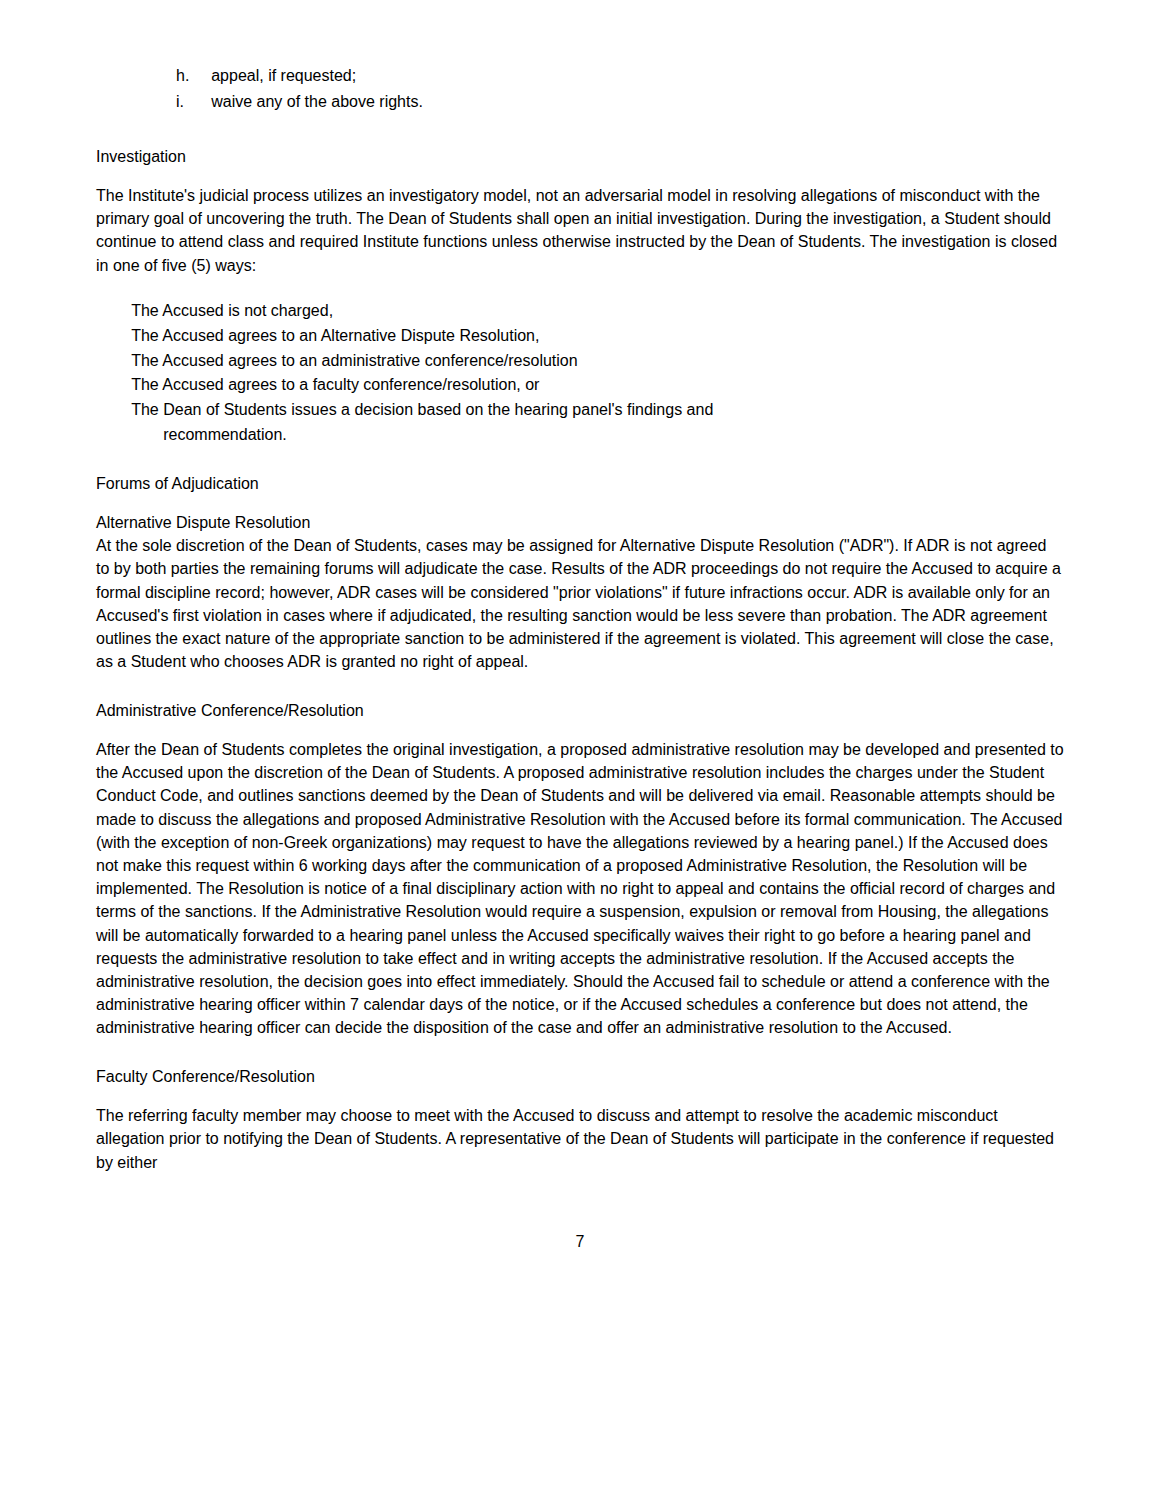h. appeal, if requested;
i. waive any of the above rights.
Investigation
The Institute's judicial process utilizes an investigatory model, not an adversarial model in resolving allegations of misconduct with the primary goal of uncovering the truth. The Dean of Students shall open an initial investigation. During the investigation, a Student should continue to attend class and required Institute functions unless otherwise instructed by the Dean of Students. The investigation is closed in one of five (5) ways:
The Accused is not charged,
The Accused agrees to an Alternative Dispute Resolution,
The Accused agrees to an administrative conference/resolution
The Accused agrees to a faculty conference/resolution, or
The Dean of Students issues a decision based on the hearing panel's findings and
recommendation.
Forums of Adjudication
Alternative Dispute Resolution
At the sole discretion of the Dean of Students, cases may be assigned for Alternative Dispute Resolution ("ADR"). If ADR is not agreed to by both parties the remaining forums will adjudicate the case. Results of the ADR proceedings do not require the Accused to acquire a formal discipline record; however, ADR cases will be considered "prior violations" if future infractions occur. ADR is available only for an Accused's first violation in cases where if adjudicated, the resulting sanction would be less severe than probation. The ADR agreement outlines the exact nature of the appropriate sanction to be administered if the agreement is violated. This agreement will close the case, as a Student who chooses ADR is granted no right of appeal.
Administrative Conference/Resolution
After the Dean of Students completes the original investigation, a proposed administrative resolution may be developed and presented to the Accused upon the discretion of the Dean of Students. A proposed administrative resolution includes the charges under the Student Conduct Code, and outlines sanctions deemed by the Dean of Students and will be delivered via email. Reasonable attempts should be made to discuss the allegations and proposed Administrative Resolution with the Accused before its formal communication. The Accused (with the exception of non-Greek organizations) may request to have the allegations reviewed by a hearing panel.) If the Accused does not make this request within 6 working days after the communication of a proposed Administrative Resolution, the Resolution will be implemented. The Resolution is notice of a final disciplinary action with no right to appeal and contains the official record of charges and terms of the sanctions. If the Administrative Resolution would require a suspension, expulsion or removal from Housing, the allegations will be automatically forwarded to a hearing panel unless the Accused specifically waives their right to go before a hearing panel and requests the administrative resolution to take effect and in writing accepts the administrative resolution. If the Accused accepts the administrative resolution, the decision goes into effect immediately. Should the Accused fail to schedule or attend a conference with the administrative hearing officer within 7 calendar days of the notice, or if the Accused schedules a conference but does not attend, the administrative hearing officer can decide the disposition of the case and offer an administrative resolution to the Accused.
Faculty Conference/Resolution
The referring faculty member may choose to meet with the Accused to discuss and attempt to resolve the academic misconduct allegation prior to notifying the Dean of Students. A representative of the Dean of Students will participate in the conference if requested by either
7